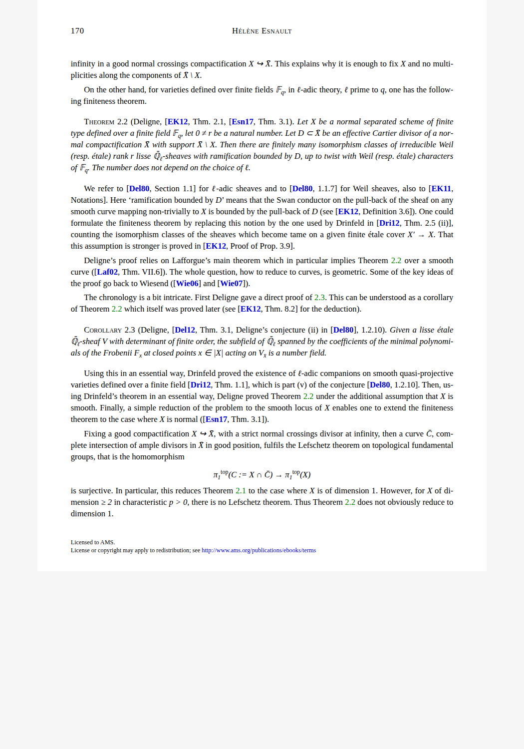170 Hélène Esnault 170
infinity in a good normal crossings compactification X ↪ X̄. This explains why it is enough to fix X and no multiplicities along the components of X̄ \ X.
On the other hand, for varieties defined over finite fields 𝔽q, in ℓ-adic theory, ℓ prime to q, one has the following finiteness theorem.
Theorem 2.2 (Deligne, [EK12, Thm. 2.1, [Esn17, Thm. 3.1). Let X be a normal separated scheme of finite type defined over a finite field 𝔽q, let 0 ≠ r be a natural number. Let D ⊂ X̄ be an effective Cartier divisor of a normal compactification X̄ with support X̄ \ X. Then there are finitely many isomorphism classes of irreducible Weil (resp. étale) rank r lisse ℚ̄ℓ-sheaves with ramification bounded by D, up to twist with Weil (resp. étale) characters of 𝔽q. The number does not depend on the choice of ℓ.
We refer to [Del80, Section 1.1] for ℓ-adic sheaves and to [Del80, 1.1.7] for Weil sheaves, also to [EK11, Notations]. Here ‘ramification bounded by D’ means that the Swan conductor on the pull-back of the sheaf on any smooth curve mapping non-trivially to X is bounded by the pull-back of D (see [EK12, Definition 3.6]). One could formulate the finiteness theorem by replacing this notion by the one used by Drinfeld in [Dri12, Thm. 2.5 (ii)], counting the isomorphism classes of the sheaves which become tame on a given finite étale cover X′ → X. That this assumption is stronger is proved in [EK12, Proof of Prop. 3.9].
Deligne’s proof relies on Lafforgue’s main theorem which in particular implies Theorem 2.2 over a smooth curve ([Laf02, Thm. VII.6]). The whole question, how to reduce to curves, is geometric. Some of the key ideas of the proof go back to Wiesend ([Wie06] and [Wie07]).
The chronology is a bit intricate. First Deligne gave a direct proof of 2.3. This can be understood as a corollary of Theorem 2.2 which itself was proved later (see [EK12, Thm. 8.2] for the deduction).
Corollary 2.3 (Deligne, [Del12, Thm. 3.1, Deligne’s conjecture (ii) in [Del80], 1.2.10). Given a lisse étale ℚ̄ℓ-sheaf V with determinant of finite order, the subfield of ℚ̄ℓ spanned by the coefficients of the minimal polynomials of the Frobenii Fx at closed points x ∈ |X| acting on Vx̄ is a number field.
Using this in an essential way, Drinfeld proved the existence of ℓ-adic companions on smooth quasi-projective varieties defined over a finite field [Dri12, Thm. 1.1], which is part (v) of the conjecture [Del80, 1.2.10]. Then, using Drinfeld’s theorem in an essential way, Deligne proved Theorem 2.2 under the additional assumption that X is smooth. Finally, a simple reduction of the problem to the smooth locus of X enables one to extend the finiteness theorem to the case where X is normal ([Esn17, Thm. 3.1]).
Fixing a good compactification X ↪ X̄, with a strict normal crossings divisor at infinity, then a curve C̄, complete intersection of ample divisors in X̄ in good position, fulfils the Lefschetz theorem on topological fundamental groups, that is the homomorphism
π1top(C := X ∩ C̄) → π1top(X)
is surjective. In particular, this reduces Theorem 2.1 to the case where X is of dimension 1. However, for X of dimension ≥ 2 in characteristic p > 0, there is no Lefschetz theorem. Thus Theorem 2.2 does not obviously reduce to dimension 1.
Licensed to AMS. License or copyright may apply to redistribution; see http://www.ams.org/publications/ebooks/terms